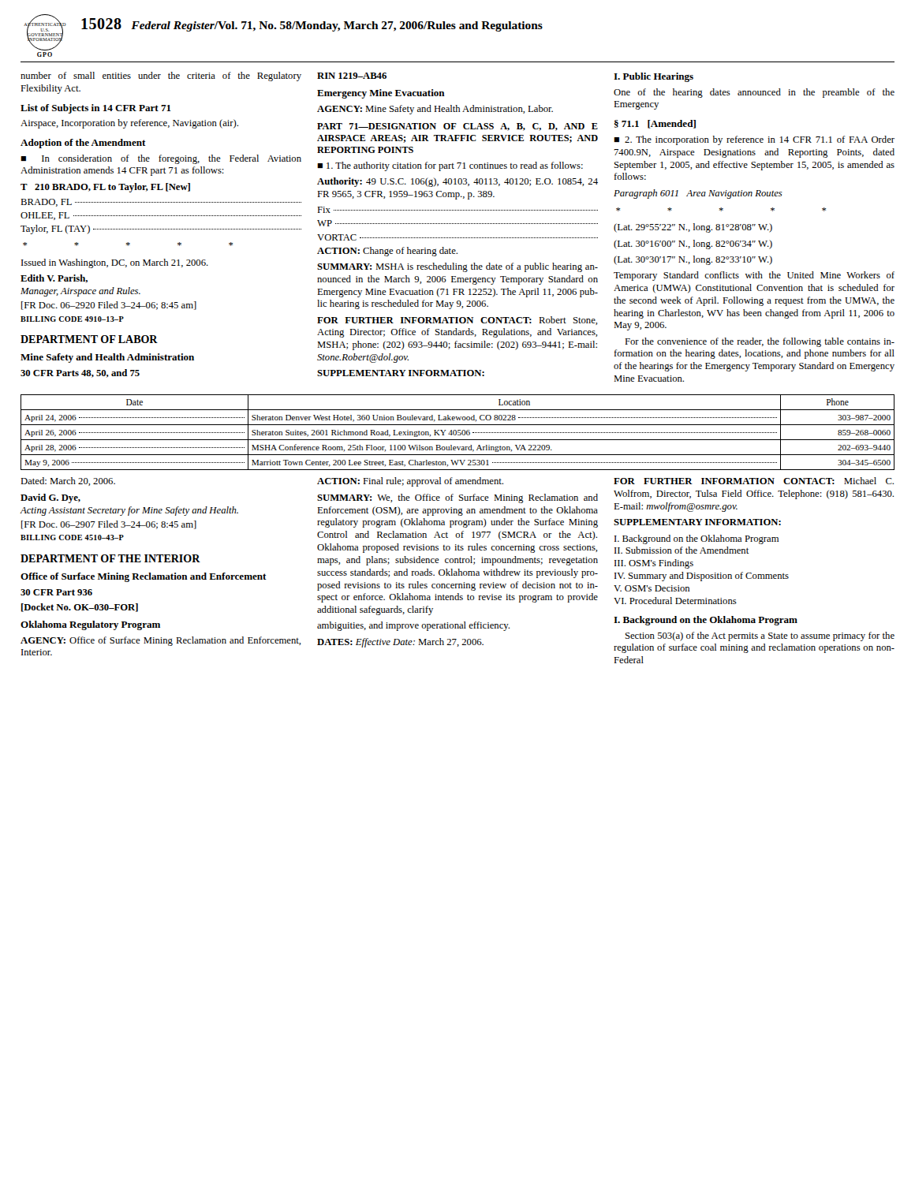AUTHENTICATED
U.S. GOVERNMENT
INFORMATION
GPO
15028 Federal Register/Vol. 71, No. 58/Monday, March 27, 2006/Rules and Regulations
number of small entities under the criteria of the Regulatory Flexibility Act.
List of Subjects in 14 CFR Part 71
Airspace, Incorporation by reference, Navigation (air).
Adoption of the Amendment
In consideration of the foregoing, the Federal Aviation Administration amends 14 CFR part 71 as follows:
T 210 BRADO, FL to Taylor, FL [New]
BRADO, FL
OHLEE, FL
Taylor, FL (TAY)
* * * * *
Issued in Washington, DC, on March 21, 2006.
Edith V. Parish,
Manager, Airspace and Rules.
[FR Doc. 06–2920 Filed 3–24–06; 8:45 am]
BILLING CODE 4910–13–P
DEPARTMENT OF LABOR
Mine Safety and Health Administration
30 CFR Parts 48, 50, and 75
RIN 1219–AB46
Emergency Mine Evacuation
AGENCY: Mine Safety and Health Administration, Labor.
PART 71—DESIGNATION OF CLASS A, B, C, D, AND E AIRSPACE AREAS; AIR TRAFFIC SERVICE ROUTES; AND REPORTING POINTS
1. The authority citation for part 71 continues to read as follows:
Authority: 49 U.S.C. 106(g), 40103, 40113, 40120; E.O. 10854, 24 FR 9565, 3 CFR, 1959–1963 Comp., p. 389.
Fix
WP
VORTAC
ACTION: Change of hearing date.
SUMMARY: MSHA is rescheduling the date of a public hearing announced in the March 9, 2006 Emergency Temporary Standard on Emergency Mine Evacuation (71 FR 12252). The April 11, 2006 public hearing is rescheduled for May 9, 2006.
FOR FURTHER INFORMATION CONTACT: Robert Stone, Acting Director; Office of Standards, Regulations, and Variances, MSHA; phone: (202) 693–9440; facsimile: (202) 693–9441; E-mail: Stone.Robert@dol.gov.
SUPPLEMENTARY INFORMATION:
I. Public Hearings
One of the hearing dates announced in the preamble of the Emergency
§ 71.1 [Amended]
2. The incorporation by reference in 14 CFR 71.1 of FAA Order 7400.9N, Airspace Designations and Reporting Points, dated September 1, 2005, and effective September 15, 2005, is amended as follows:
Paragraph 6011 Area Navigation Routes
* * * * *
(Lat. 29°55′22″ N., long. 81°28′08″ W.)
(Lat. 30°16′00″ N., long. 82°06′34″ W.)
(Lat. 30°30′17″ N., long. 82°33′10″ W.)
Temporary Standard conflicts with the United Mine Workers of America (UMWA) Constitutional Convention that is scheduled for the second week of April. Following a request from the UMWA, the hearing in Charleston, WV has been changed from April 11, 2006 to May 9, 2006.
For the convenience of the reader, the following table contains information on the hearing dates, locations, and phone numbers for all of the hearings for the Emergency Temporary Standard on Emergency Mine Evacuation.
| Date | Location | Phone |
| --- | --- | --- |
| April 24, 2006 | Sheraton Denver West Hotel, 360 Union Boulevard, Lakewood, CO 80228 | 303–987–2000 |
| April 26, 2006 | Sheraton Suites, 2601 Richmond Road, Lexington, KY 40506 | 859–268–0060 |
| April 28, 2006 | MSHA Conference Room, 25th Floor, 1100 Wilson Boulevard, Arlington, VA 22209. | 202–693–9440 |
| May 9, 2006 | Marriott Town Center, 200 Lee Street, East, Charleston, WV 25301 | 304–345–6500 |
Dated: March 20, 2006.
David G. Dye,
Acting Assistant Secretary for Mine Safety and Health.
[FR Doc. 06–2907 Filed 3–24–06; 8:45 am]
BILLING CODE 4510–43–P
DEPARTMENT OF THE INTERIOR
Office of Surface Mining Reclamation and Enforcement
30 CFR Part 936
[Docket No. OK–030–FOR]
Oklahoma Regulatory Program
AGENCY: Office of Surface Mining Reclamation and Enforcement, Interior.
ACTION: Final rule; approval of amendment.
SUMMARY: We, the Office of Surface Mining Reclamation and Enforcement (OSM), are approving an amendment to the Oklahoma regulatory program (Oklahoma program) under the Surface Mining Control and Reclamation Act of 1977 (SMCRA or the Act). Oklahoma proposed revisions to its rules concerning cross sections, maps, and plans; subsidence control; impoundments; revegetation success standards; and roads. Oklahoma withdrew its previously proposed revisions to its rules concerning review of decision not to inspect or enforce. Oklahoma intends to revise its program to provide additional safeguards, clarify
ambiguities, and improve operational efficiency.
DATES: Effective Date: March 27, 2006.
FOR FURTHER INFORMATION CONTACT: Michael C. Wolfrom, Director, Tulsa Field Office. Telephone: (918) 581–6430. E-mail: mwolfrom@osmre.gov.
SUPPLEMENTARY INFORMATION:
I. Background on the Oklahoma Program
II. Submission of the Amendment
III. OSM's Findings
IV. Summary and Disposition of Comments
V. OSM's Decision
VI. Procedural Determinations
I. Background on the Oklahoma Program
Section 503(a) of the Act permits a State to assume primacy for the regulation of surface coal mining and reclamation operations on non-Federal